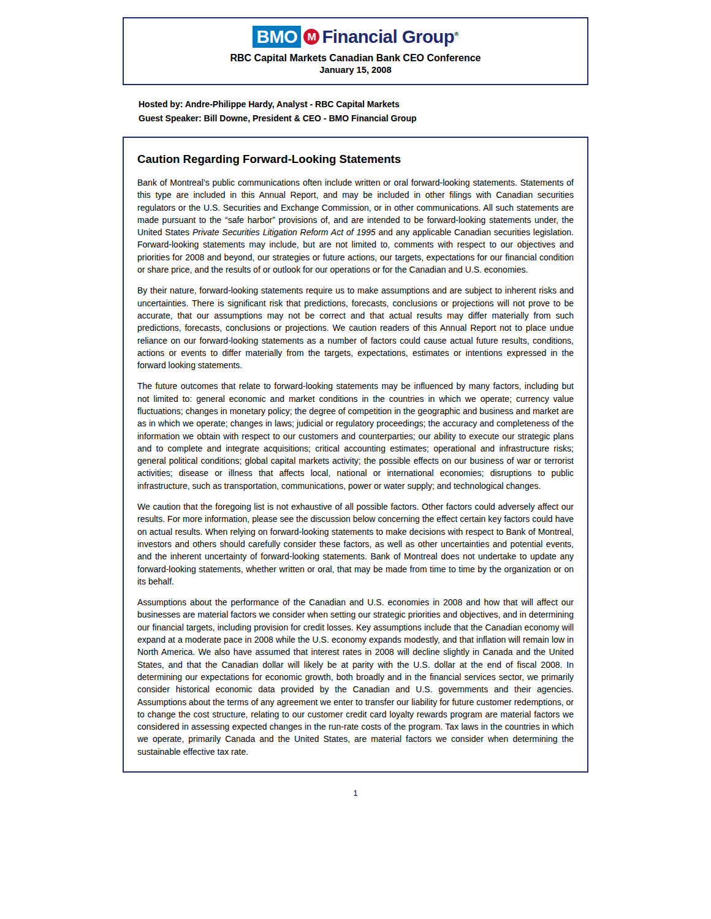BMO MFinancial Group®
RBC Capital Markets Canadian Bank CEO Conference
January 15, 2008
Hosted by: Andre-Philippe Hardy, Analyst - RBC Capital Markets
Guest Speaker: Bill Downe, President & CEO - BMO Financial Group
Caution Regarding Forward-Looking Statements
Bank of Montreal’s public communications often include written or oral forward-looking statements. Statements of this type are included in this Annual Report, and may be included in other filings with Canadian securities regulators or the U.S. Securities and Exchange Commission, or in other communications. All such statements are made pursuant to the “safe harbor” provisions of, and are intended to be forward-looking statements under, the United States Private Securities Litigation Reform Act of 1995 and any applicable Canadian securities legislation. Forward-looking statements may include, but are not limited to, comments with respect to our objectives and priorities for 2008 and beyond, our strategies or future actions, our targets, expectations for our financial condition or share price, and the results of or outlook for our operations or for the Canadian and U.S. economies.
By their nature, forward-looking statements require us to make assumptions and are subject to inherent risks and uncertainties. There is significant risk that predictions, forecasts, conclusions or projections will not prove to be accurate, that our assumptions may not be correct and that actual results may differ materially from such predictions, forecasts, conclusions or projections. We caution readers of this Annual Report not to place undue reliance on our forward-looking statements as a number of factors could cause actual future results, conditions, actions or events to differ materially from the targets, expectations, estimates or intentions expressed in the forward looking statements.
The future outcomes that relate to forward-looking statements may be influenced by many factors, including but not limited to: general economic and market conditions in the countries in which we operate; currency value fluctuations; changes in monetary policy; the degree of competition in the geographic and business and market are as in which we operate; changes in laws; judicial or regulatory proceedings; the accuracy and completeness of the information we obtain with respect to our customers and counterparties; our ability to execute our strategic plans and to complete and integrate acquisitions; critical accounting estimates; operational and infrastructure risks; general political conditions; global capital markets activity; the possible effects on our business of war or terrorist activities; disease or illness that affects local, national or international economies; disruptions to public infrastructure, such as transportation, communications, power or water supply; and technological changes.
We caution that the foregoing list is not exhaustive of all possible factors. Other factors could adversely affect our results. For more information, please see the discussion below concerning the effect certain key factors could have on actual results. When relying on forward-looking statements to make decisions with respect to Bank of Montreal, investors and others should carefully consider these factors, as well as other uncertainties and potential events, and the inherent uncertainty of forward-looking statements. Bank of Montreal does not undertake to update any forward-looking statements, whether written or oral, that may be made from time to time by the organization or on its behalf.
Assumptions about the performance of the Canadian and U.S. economies in 2008 and how that will affect our businesses are material factors we consider when setting our strategic priorities and objectives, and in determining our financial targets, including provision for credit losses. Key assumptions include that the Canadian economy will expand at a moderate pace in 2008 while the U.S. economy expands modestly, and that inflation will remain low in North America. We also have assumed that interest rates in 2008 will decline slightly in Canada and the United States, and that the Canadian dollar will likely be at parity with the U.S. dollar at the end of fiscal 2008. In determining our expectations for economic growth, both broadly and in the financial services sector, we primarily consider historical economic data provided by the Canadian and U.S. governments and their agencies. Assumptions about the terms of any agreement we enter to transfer our liability for future customer redemptions, or to change the cost structure, relating to our customer credit card loyalty rewards program are material factors we considered in assessing expected changes in the run-rate costs of the program. Tax laws in the countries in which we operate, primarily Canada and the United States, are material factors we consider when determining the sustainable effective tax rate.
1